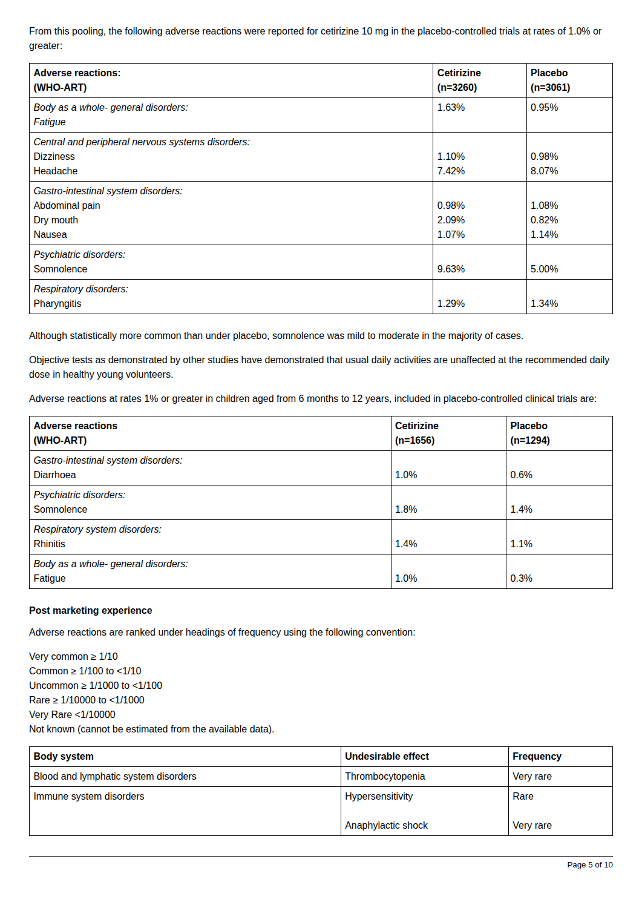From this pooling, the following adverse reactions were reported for cetirizine 10 mg in the placebo-controlled trials at rates of 1.0% or greater:
| Adverse reactions: (WHO-ART) | Cetirizine (n=3260) | Placebo (n=3061) |
| --- | --- | --- |
| Body as a whole- general disorders: Fatigue | 1.63% | 0.95% |
| Central and peripheral nervous systems disorders: Dizziness Headache | 1.10% 7.42% | 0.98% 8.07% |
| Gastro-intestinal system disorders: Abdominal pain Dry mouth Nausea | 0.98% 2.09% 1.07% | 1.08% 0.82% 1.14% |
| Psychiatric disorders: Somnolence | 9.63% | 5.00% |
| Respiratory disorders: Pharyngitis | 1.29% | 1.34% |
Although statistically more common than under placebo, somnolence was mild to moderate in the majority of cases.
Objective tests as demonstrated by other studies have demonstrated that usual daily activities are unaffected at the recommended daily dose in healthy young volunteers.
Adverse reactions at rates 1% or greater in children aged from 6 months to 12 years, included in placebo-controlled clinical trials are:
| Adverse reactions (WHO-ART) | Cetirizine (n=1656) | Placebo (n=1294) |
| --- | --- | --- |
| Gastro-intestinal system disorders: Diarrhoea | 1.0% | 0.6% |
| Psychiatric disorders: Somnolence | 1.8% | 1.4% |
| Respiratory system disorders: Rhinitis | 1.4% | 1.1% |
| Body as a whole- general disorders: Fatigue | 1.0% | 0.3% |
Post marketing experience
Adverse reactions are ranked under headings of frequency using the following convention:
Very common ≥ 1/10
Common ≥ 1/100 to <1/10
Uncommon ≥ 1/1000 to <1/100
Rare ≥ 1/10000 to <1/1000
Very Rare <1/10000
Not known (cannot be estimated from the available data).
| Body system | Undesirable effect | Frequency |
| --- | --- | --- |
| Blood and lymphatic system disorders | Thrombocytopenia | Very rare |
| Immune system disorders | Hypersensitivity Anaphylactic shock | Rare Very rare |
Page 5 of 10